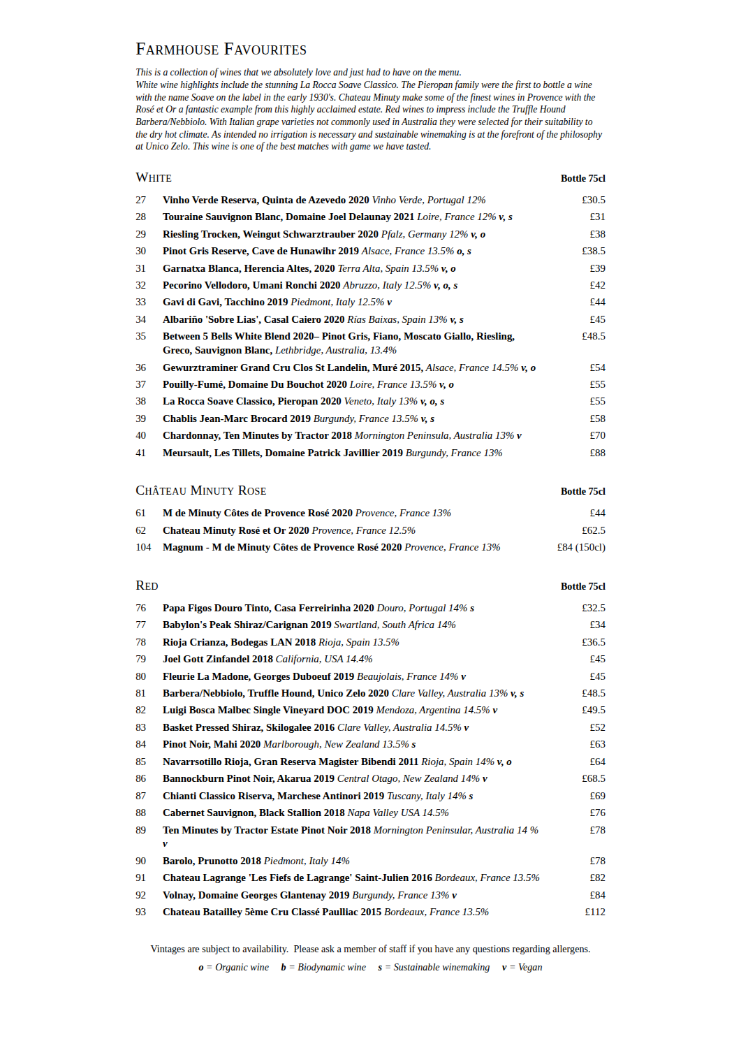Farmhouse Favourites
This is a collection of wines that we absolutely love and just had to have on the menu.
White wine highlights include the stunning La Rocca Soave Classico. The Pieropan family were the first to bottle a wine with the name Soave on the label in the early 1930's. Chateau Minuty make some of the finest wines in Provence with the Rosé et Or a fantastic example from this highly acclaimed estate. Red wines to impress include the Truffle Hound Barbera/Nebbiolo. With Italian grape varieties not commonly used in Australia they were selected for their suitability to the dry hot climate. As intended no irrigation is necessary and sustainable winemaking is at the forefront of the philosophy at Unico Zelo. This wine is one of the best matches with game we have tasted.
White
Bottle 75cl
| 27 | Vinho Verde Reserva, Quinta de Azevedo 2020 Vinho Verde, Portugal 12% | £30.5 |
| 28 | Touraine Sauvignon Blanc, Domaine Joel Delaunay 2021 Loire, France 12% v, s | £31 |
| 29 | Riesling Trocken, Weingut Schwarztrauber 2020 Pfalz, Germany 12% v, o | £38 |
| 30 | Pinot Gris Reserve, Cave de Hunawihr 2019 Alsace, France 13.5% o, s | £38.5 |
| 31 | Garnatxa Blanca, Herencia Altes, 2020 Terra Alta, Spain 13.5% v, o | £39 |
| 32 | Pecorino Vellodoro, Umani Ronchi 2020 Abruzzo, Italy 12.5% v, o, s | £42 |
| 33 | Gavi di Gavi, Tacchino 2019 Piedmont, Italy 12.5% v | £44 |
| 34 | Albariño 'Sobre Lias', Casal Caiero 2020 Rías Baixas, Spain 13% v, s | £45 |
| 35 | Between 5 Bells White Blend 2020– Pinot Gris, Fiano, Moscato Giallo, Riesling, Greco, Sauvignon Blanc, Lethbridge, Australia, 13.4% | £48.5 |
| 36 | Gewurztraminer Grand Cru Clos St Landelin, Muré 2015, Alsace, France 14.5% v, o | £54 |
| 37 | Pouilly-Fumé, Domaine Du Bouchot 2020 Loire, France 13.5% v, o | £55 |
| 38 | La Rocca Soave Classico, Pieropan 2020 Veneto, Italy 13% v, o, s | £55 |
| 39 | Chablis Jean-Marc Brocard 2019 Burgundy, France 13.5% v, s | £58 |
| 40 | Chardonnay, Ten Minutes by Tractor 2018 Mornington Peninsula, Australia 13% v | £70 |
| 41 | Meursault, Les Tillets, Domaine Patrick Javillier 2019 Burgundy, France 13% | £88 |
Château Minuty Rose
Bottle 75cl
| 61 | M de Minuty Côtes de Provence Rosé 2020 Provence, France 13% | £44 |
| 62 | Chateau Minuty Rosé et Or 2020 Provence, France 12.5% | £62.5 |
| 104 | Magnum - M de Minuty Côtes de Provence Rosé 2020 Provence, France 13% | £84 (150cl) |
Red
Bottle 75cl
| 76 | Papa Figos Douro Tinto, Casa Ferreirinha 2020 Douro, Portugal 14% s | £32.5 |
| 77 | Babylon's Peak Shiraz/Carignan 2019 Swartland, South Africa 14% | £34 |
| 78 | Rioja Crianza, Bodegas LAN 2018 Rioja, Spain 13.5% | £36.5 |
| 79 | Joel Gott Zinfandel 2018 California, USA 14.4% | £45 |
| 80 | Fleurie La Madone, Georges Duboeuf 2019 Beaujolais, France 14% v | £45 |
| 81 | Barbera/Nebbiolo, Truffle Hound, Unico Zelo 2020 Clare Valley, Australia 13% v, s | £48.5 |
| 82 | Luigi Bosca Malbec Single Vineyard DOC 2019 Mendoza, Argentina 14.5% v | £49.5 |
| 83 | Basket Pressed Shiraz, Skilogalee 2016 Clare Valley, Australia 14.5% v | £52 |
| 84 | Pinot Noir, Mahi 2020 Marlborough, New Zealand 13.5% s | £63 |
| 85 | Navarrsotillo Rioja, Gran Reserva Magister Bibendi 2011 Rioja, Spain 14% v, o | £64 |
| 86 | Bannockburn Pinot Noir, Akarua 2019 Central Otago, New Zealand 14% v | £68.5 |
| 87 | Chianti Classico Riserva, Marchese Antinori 2019 Tuscany, Italy 14% s | £69 |
| 88 | Cabernet Sauvignon, Black Stallion 2018 Napa Valley USA 14.5% | £76 |
| 89 | Ten Minutes by Tractor Estate Pinot Noir 2018 Mornington Peninsular, Australia 14 % v | £78 |
| 90 | Barolo, Prunotto 2018 Piedmont, Italy 14% | £78 |
| 91 | Chateau Lagrange 'Les Fiefs de Lagrange' Saint-Julien 2016 Bordeaux, France 13.5% | £82 |
| 92 | Volnay, Domaine Georges Glantenay 2019 Burgundy, France 13% v | £84 |
| 93 | Chateau Batailley 5ème Cru Classé Paulliac 2015 Bordeaux, France 13.5% | £112 |
Vintages are subject to availability. Please ask a member of staff if you have any questions regarding allergens.
o = Organic wine b = Biodynamic wine s = Sustainable winemaking v = Vegan